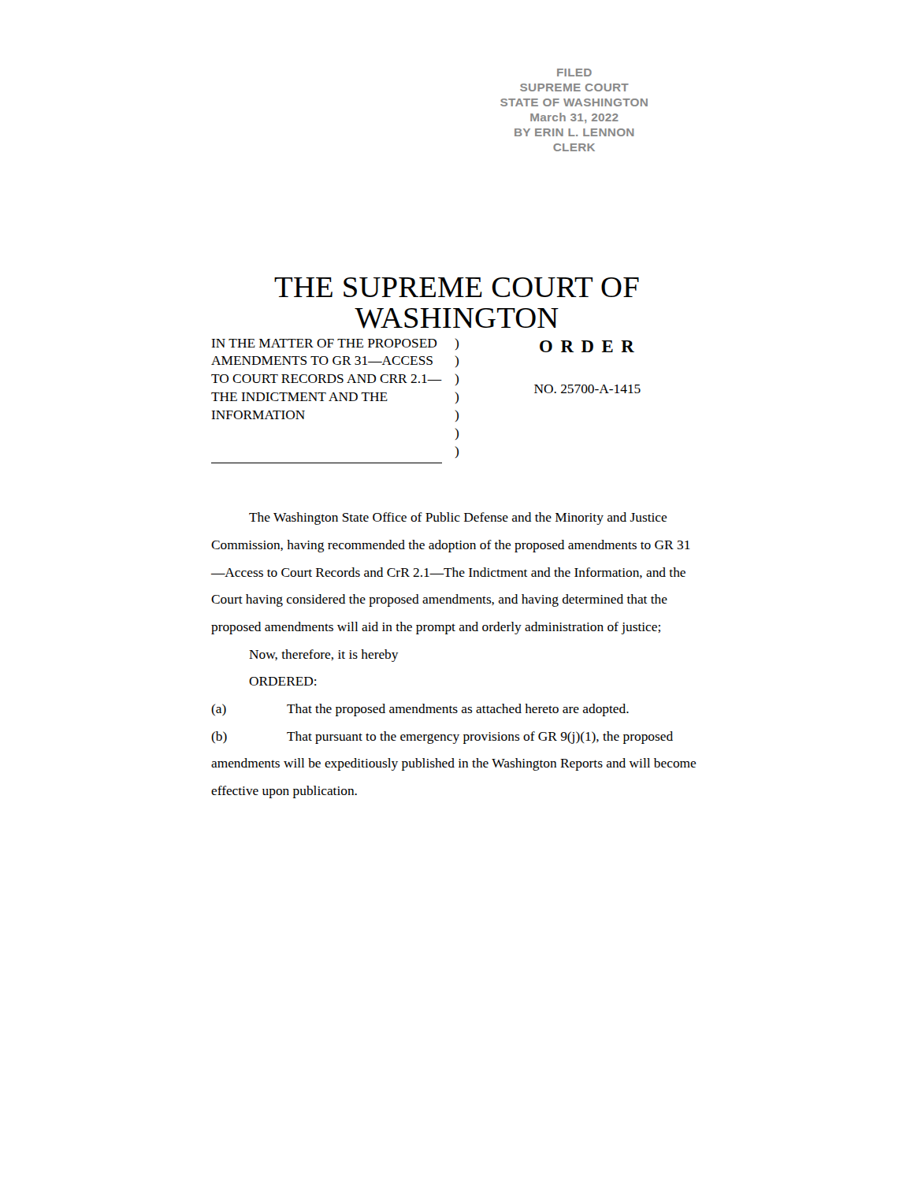FILED
SUPREME COURT
STATE OF WASHINGTON
March 31, 2022
BY ERIN L. LENNON
CLERK
THE SUPREME COURT OF WASHINGTON
| IN THE MATTER OF THE PROPOSED AMENDMENTS TO GR 31—ACCESS TO COURT RECORDS AND CrR 2.1—THE INDICTMENT AND THE INFORMATION | ) ) ) ) ) ) ) | O R D E R NO. 25700-A-1415 |
The Washington State Office of Public Defense and the Minority and Justice Commission, having recommended the adoption of the proposed amendments to GR 31—Access to Court Records and CrR 2.1—The Indictment and the Information, and the Court having considered the proposed amendments, and having determined that the proposed amendments will aid in the prompt and orderly administration of justice;
Now, therefore, it is hereby
ORDERED:
(a) That the proposed amendments as attached hereto are adopted.
(b) That pursuant to the emergency provisions of GR 9(j)(1), the proposed
amendments will be expeditiously published in the Washington Reports and will become effective upon publication.